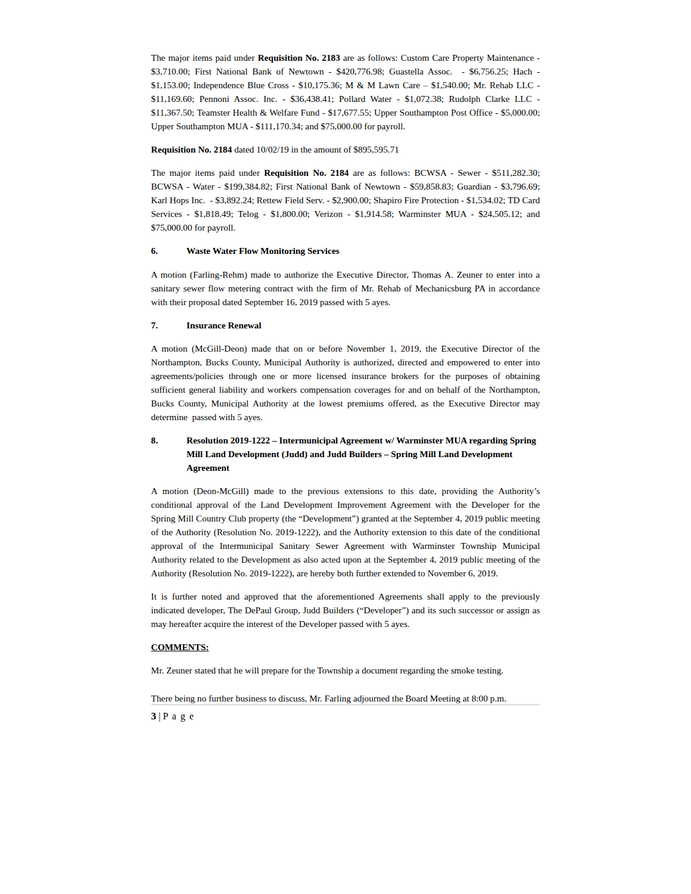The major items paid under Requisition No. 2183 are as follows: Custom Care Property Maintenance - $3,710.00; First National Bank of Newtown - $420,776.98; Guastella Assoc. - $6,756.25; Hach - $1,153.00; Independence Blue Cross - $10,175.36; M & M Lawn Care – $1,540.00; Mr. Rehab LLC - $11,169.60; Pennoni Assoc. Inc. - $36,438.41; Pollard Water - $1,072.38; Rudolph Clarke LLC - $11,367.50; Teamster Health & Welfare Fund - $17,677.55; Upper Southampton Post Office - $5,000.00; Upper Southampton MUA - $111,170.34; and $75,000.00 for payroll.
Requisition No. 2184 dated 10/02/19 in the amount of $895,595.71
The major items paid under Requisition No. 2184 are as follows: BCWSA - Sewer - $511,282.30; BCWSA - Water - $199,384.82; First National Bank of Newtown - $59,858.83; Guardian - $3,796.69; Karl Hops Inc. - $3,892.24; Rettew Field Serv. - $2,900.00; Shapiro Fire Protection - $1,534.02; TD Card Services - $1,818.49; Telog - $1,800.00; Verizon - $1,914.58; Warminster MUA - $24,505.12; and $75,000.00 for payroll.
6. Waste Water Flow Monitoring Services
A motion (Farling-Rehm) made to authorize the Executive Director, Thomas A. Zeuner to enter into a sanitary sewer flow metering contract with the firm of Mr. Rehab of Mechanicsburg PA in accordance with their proposal dated September 16, 2019 passed with 5 ayes.
7. Insurance Renewal
A motion (McGill-Deon) made that on or before November 1, 2019, the Executive Director of the Northampton, Bucks County, Municipal Authority is authorized, directed and empowered to enter into agreements/policies through one or more licensed insurance brokers for the purposes of obtaining sufficient general liability and workers compensation coverages for and on behalf of the Northampton, Bucks County, Municipal Authority at the lowest premiums offered, as the Executive Director may determine passed with 5 ayes.
8. Resolution 2019-1222 – Intermunicipal Agreement w/ Warminster MUA regarding Spring Mill Land Development (Judd) and Judd Builders – Spring Mill Land Development Agreement
A motion (Deon-McGill) made to the previous extensions to this date, providing the Authority’s conditional approval of the Land Development Improvement Agreement with the Developer for the Spring Mill Country Club property (the “Development”) granted at the September 4, 2019 public meeting of the Authority (Resolution No. 2019-1222), and the Authority extension to this date of the conditional approval of the Intermunicipal Sanitary Sewer Agreement with Warminster Township Municipal Authority related to the Development as also acted upon at the September 4, 2019 public meeting of the Authority (Resolution No. 2019-1222), are hereby both further extended to November 6, 2019.
It is further noted and approved that the aforementioned Agreements shall apply to the previously indicated developer, The DePaul Group, Judd Builders (“Developer”) and its such successor or assign as may hereafter acquire the interest of the Developer passed with 5 ayes.
COMMENTS:
Mr. Zeuner stated that he will prepare for the Township a document regarding the smoke testing.
There being no further business to discuss, Mr. Farling adjourned the Board Meeting at 8:00 p.m.
3 | P a g e